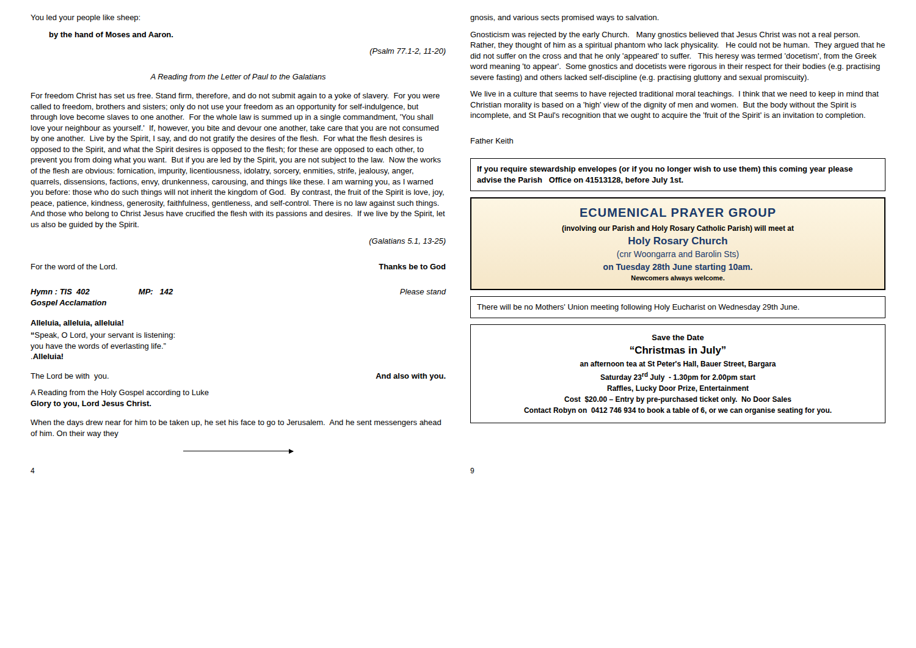You led your people like sheep:
by the hand of Moses and Aaron.
(Psalm 77.1-2, 11-20)
A Reading from the Letter of Paul to the Galatians
For freedom Christ has set us free. Stand firm, therefore, and do not submit again to a yoke of slavery. For you were called to freedom, brothers and sisters; only do not use your freedom as an opportunity for self-indulgence, but through love become slaves to one another. For the whole law is summed up in a single commandment, 'You shall love your neighbour as yourself.' If, however, you bite and devour one another, take care that you are not consumed by one another. Live by the Spirit, I say, and do not gratify the desires of the flesh. For what the flesh desires is opposed to the Spirit, and what the Spirit desires is opposed to the flesh; for these are opposed to each other, to prevent you from doing what you want. But if you are led by the Spirit, you are not subject to the law. Now the works of the flesh are obvious: fornication, impurity, licentiousness, idolatry, sorcery, enmities, strife, jealousy, anger, quarrels, dissensions, factions, envy, drunkenness, carousing, and things like these. I am warning you, as I warned you before: those who do such things will not inherit the kingdom of God. By contrast, the fruit of the Spirit is love, joy, peace, patience, kindness, generosity, faithfulness, gentleness, and self-control. There is no law against such things. And those who belong to Christ Jesus have crucified the flesh with its passions and desires. If we live by the Spirit, let us also be guided by the Spirit.
(Galatians 5.1, 13-25)
For the word of the Lord. Thanks be to God
Hymn : TIS 402 MP: 142 Please stand
Gospel Acclamation
Alleluia, alleluia, alleluia!
“Speak, O Lord, your servant is listening:
you have the words of everlasting life.”
.Alleluia!
The Lord be with you. And also with you.
A Reading from the Holy Gospel according to Luke
Glory to you, Lord Jesus Christ.
When the days drew near for him to be taken up, he set his face to go to Jerusalem. And he sent messengers ahead of him. On their way they
4
gnosis, and various sects promised ways to salvation.
Gnosticism was rejected by the early Church. Many gnostics believed that Jesus Christ was not a real person. Rather, they thought of him as a spiritual phantom who lack physicality. He could not be human. They argued that he did not suffer on the cross and that he only 'appeared' to suffer. This heresy was termed 'docetism', from the Greek word meaning 'to appear'. Some gnostics and docetists were rigorous in their respect for their bodies (e.g. practising severe fasting) and others lacked self-discipline (e.g. practising gluttony and sexual promiscuity).
We live in a culture that seems to have rejected traditional moral teachings. I think that we need to keep in mind that Christian morality is based on a 'high' view of the dignity of men and women. But the body without the Spirit is incomplete, and St Paul's recognition that we ought to acquire the 'fruit of the Spirit' is an invitation to completion.
Father Keith
If you require stewardship envelopes (or if you no longer wish to use them) this coming year please advise the Parish Office on 41513128, before July 1st.
ECUMENICAL PRAYER GROUP
(involving our Parish and Holy Rosary Catholic Parish) will meet at
Holy Rosary Church
(cnr Woongarra and Barolin Sts)
on Tuesday 28th June starting 10am.
Newcomers always welcome.
There will be no Mothers' Union meeting following Holy Eucharist on Wednesday 29th June.
Save the Date
“Christmas in July”
an afternoon tea at St Peter's Hall, Bauer Street, Bargara
Saturday 23rd July - 1.30pm for 2.00pm start
Raffles, Lucky Door Prize, Entertainment
Cost $20.00 – Entry by pre-purchased ticket only. No Door Sales
Contact Robyn on 0412 746 934 to book a table of 6, or we can organise seating for you.
9